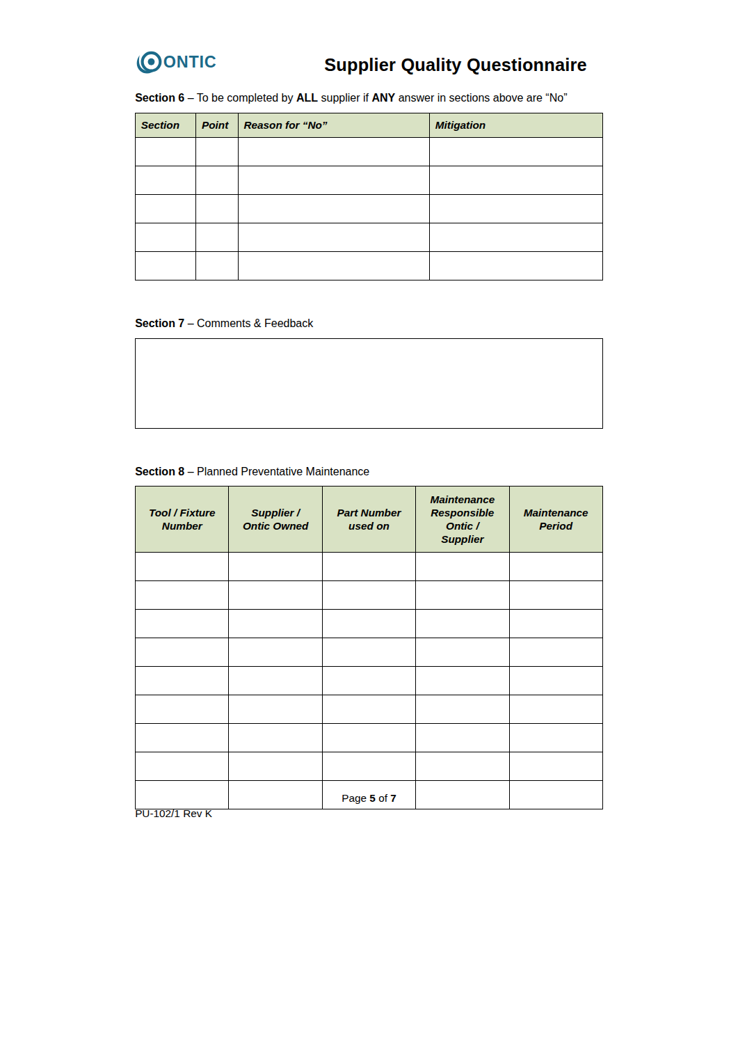ONTIC
Supplier Quality Questionnaire
Section 6 – To be completed by ALL supplier if ANY answer in sections above are “No”
| Section | Point | Reason for “No” | Mitigation |
| --- | --- | --- | --- |
Section 7 – Comments & Feedback
Section 8 – Planned Preventative Maintenance
| Tool / Fixture Number | Supplier / Ontic Owned | Part Number used on | Maintenance Responsible Ontic / Supplier | Maintenance Period |
| --- | --- | --- | --- | --- |
Page 5 of 7
PU-102/1 Rev K